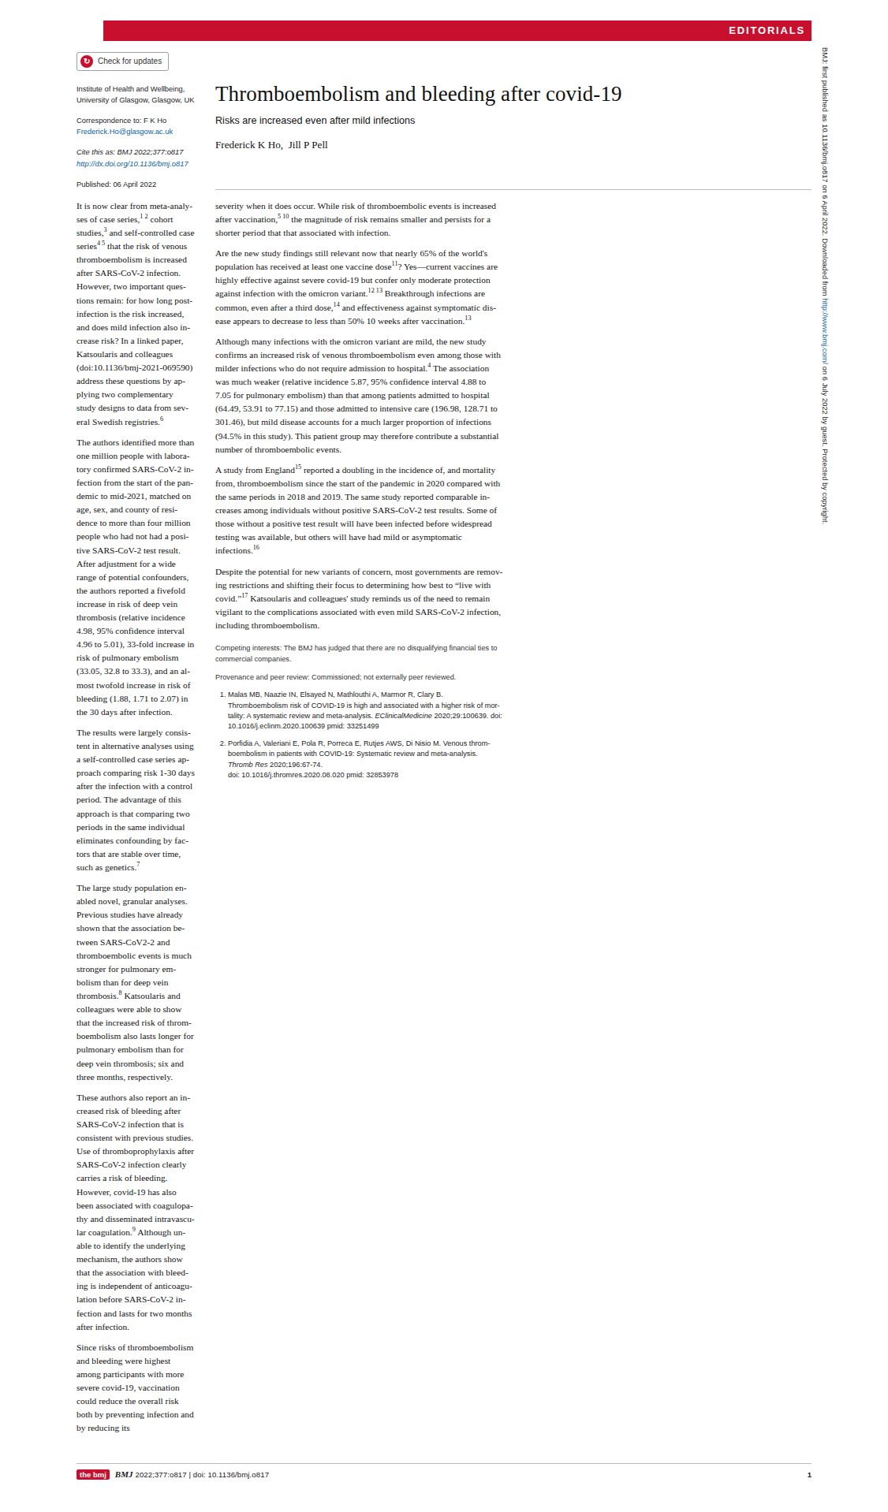EDITORIALS
↻ Check for updates
Institute of Health and Wellbeing,
University of Glasgow, Glasgow, UK
Correspondence to: F K Ho
Frederick.Ho@glasgow.ac.uk
Cite this as: BMJ 2022;377:o817
http://dx.doi.org/10.1136/bmj.o817
Published: 06 April 2022
Thromboembolism and bleeding after covid-19
Risks are increased even after mild infections
Frederick K Ho, Jill P Pell
It is now clear from meta-analyses of case series,1 2 cohort studies,3 and self-controlled case series4 5 that the risk of venous thromboembolism is increased after SARS-CoV-2 infection. However, two important questions remain: for how long post-infection is the risk increased, and does mild infection also increase risk? In a linked paper, Katsoularis and colleagues (doi:10.1136/bmj-2021-069590) address these questions by applying two complementary study designs to data from several Swedish registries.6
The authors identified more than one million people with laboratory confirmed SARS-CoV-2 infection from the start of the pandemic to mid-2021, matched on age, sex, and county of residence to more than four million people who had not had a positive SARS-CoV-2 test result. After adjustment for a wide range of potential confounders, the authors reported a fivefold increase in risk of deep vein thrombosis (relative incidence 4.98, 95% confidence interval 4.96 to 5.01), 33-fold increase in risk of pulmonary embolism (33.05, 32.8 to 33.3), and an almost twofold increase in risk of bleeding (1.88, 1.71 to 2.07) in the 30 days after infection.
The results were largely consistent in alternative analyses using a self-controlled case series approach comparing risk 1-30 days after the infection with a control period. The advantage of this approach is that comparing two periods in the same individual eliminates confounding by factors that are stable over time, such as genetics.7
The large study population enabled novel, granular analyses. Previous studies have already shown that the association between SARS-CoV2-2 and thromboembolic events is much stronger for pulmonary embolism than for deep vein thrombosis.8 Katsoularis and colleagues were able to show that the increased risk of thromboembolism also lasts longer for pulmonary embolism than for deep vein thrombosis; six and three months, respectively.
These authors also report an increased risk of bleeding after SARS-CoV-2 infection that is consistent with previous studies. Use of thromboprophylaxis after SARS-CoV-2 infection clearly carries a risk of bleeding. However, covid-19 has also been associated with coagulopathy and disseminated intravascular coagulation.9 Although unable to identify the underlying mechanism, the authors show that the association with bleeding is independent of anticoagulation before SARS-CoV-2 infection and lasts for two months after infection.
Since risks of thromboembolism and bleeding were highest among participants with more severe covid-19, vaccination could reduce the overall risk both by preventing infection and by reducing its
severity when it does occur. While risk of thromboembolic events is increased after vaccination,5 10 the magnitude of risk remains smaller and persists for a shorter period that that associated with infection.
Are the new study findings still relevant now that nearly 65% of the world's population has received at least one vaccine dose11? Yes—current vaccines are highly effective against severe covid-19 but confer only moderate protection against infection with the omicron variant.12 13 Breakthrough infections are common, even after a third dose,14 and effectiveness against symptomatic disease appears to decrease to less than 50% 10 weeks after vaccination.13
Although many infections with the omicron variant are mild, the new study confirms an increased risk of venous thromboembolism even among those with milder infections who do not require admission to hospital.4 The association was much weaker (relative incidence 5.87, 95% confidence interval 4.88 to 7.05 for pulmonary embolism) than that among patients admitted to hospital (64.49, 53.91 to 77.15) and those admitted to intensive care (196.98, 128.71 to 301.46), but mild disease accounts for a much larger proportion of infections (94.5% in this study). This patient group may therefore contribute a substantial number of thromboembolic events.
A study from England15 reported a doubling in the incidence of, and mortality from, thromboembolism since the start of the pandemic in 2020 compared with the same periods in 2018 and 2019. The same study reported comparable increases among individuals without positive SARS-CoV-2 test results. Some of those without a positive test result will have been infected before widespread testing was available, but others will have had mild or asymptomatic infections.16
Despite the potential for new variants of concern, most governments are removing restrictions and shifting their focus to determining how best to “live with covid.”17 Katsoularis and colleagues' study reminds us of the need to remain vigilant to the complications associated with even mild SARS-CoV-2 infection, including thromboembolism.
Competing interests: The BMJ has judged that there are no disqualifying financial ties to commercial companies.
Provenance and peer review: Commissioned; not externally peer reviewed.
Malas MB, Naazie IN, Elsayed N, Mathlouthi A, Marmor R, Clary B. Thromboembolism risk of COVID-19 is high and associated with a higher risk of mortality: A systematic review and meta-analysis. EClinicalMedicine 2020;29:100639. doi: 10.1016/j.eclinm.2020.100639 pmid: 33251499
Porfidia A, Valeriani E, Pola R, Porreca E, Rutjes AWS, Di Nisio M. Venous thromboembolism in patients with COVID-19: Systematic review and meta-analysis. Thromb Res 2020;196:67-74.
doi: 10.1016/j.thromres.2020.08.020 pmid: 32853978
the bmj BMJ 2022;377:o817 | doi: 10.1136/bmj.o817
1
BMJ: first published as 10.1136/bmj.o817 on 6 April 2022. Downloaded from http://www.bmj.com/ on 6 July 2022 by guest. Protected by copyright.